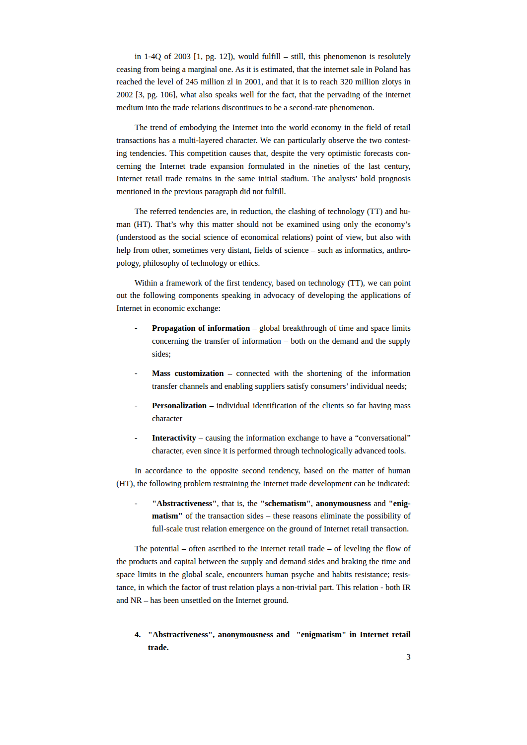in 1-4Q of 2003 [1, pg. 12]), would fulfill – still, this phenomenon is resolutely ceasing from being a marginal one. As it is estimated, that the internet sale in Poland has reached the level of 245 million zl in 2001, and that it is to reach 320 million zlotys in 2002 [3, pg. 106], what also speaks well for the fact, that the pervading of the internet medium into the trade relations discontinues to be a second-rate phenomenon.
The trend of embodying the Internet into the world economy in the field of retail transactions has a multi-layered character. We can particularly observe the two contesting tendencies. This competition causes that, despite the very optimistic forecasts concerning the Internet trade expansion formulated in the nineties of the last century, Internet retail trade remains in the same initial stadium. The analysts’ bold prognosis mentioned in the previous paragraph did not fulfill.
The referred tendencies are, in reduction, the clashing of technology (TT) and human (HT). That’s why this matter should not be examined using only the economy’s (understood as the social science of economical relations) point of view, but also with help from other, sometimes very distant, fields of science – such as informatics, anthropology, philosophy of technology or ethics.
Within a framework of the first tendency, based on technology (TT), we can point out the following components speaking in advocacy of developing the applications of Internet in economic exchange:
Propagation of information – global breakthrough of time and space limits concerning the transfer of information – both on the demand and the supply sides;
Mass customization – connected with the shortening of the information transfer channels and enabling suppliers satisfy consumers’ individual needs;
Personalization – individual identification of the clients so far having mass character
Interactivity – causing the information exchange to have a “conversational” character, even since it is performed through technologically advanced tools.
In accordance to the opposite second tendency, based on the matter of human (HT), the following problem restraining the Internet trade development can be indicated:
"Abstractiveness", that is, the "schematism", anonymousness and "enigmatism" of the transaction sides – these reasons eliminate the possibility of full-scale trust relation emergence on the ground of Internet retail transaction.
The potential – often ascribed to the internet retail trade – of leveling the flow of the products and capital between the supply and demand sides and braking the time and space limits in the global scale, encounters human psyche and habits resistance; resistance, in which the factor of trust relation plays a non-trivial part. This relation - both IR and NR – has been unsettled on the Internet ground.
"Abstractiveness", anonymousness and "enigmatism" in Internet retail trade.
3